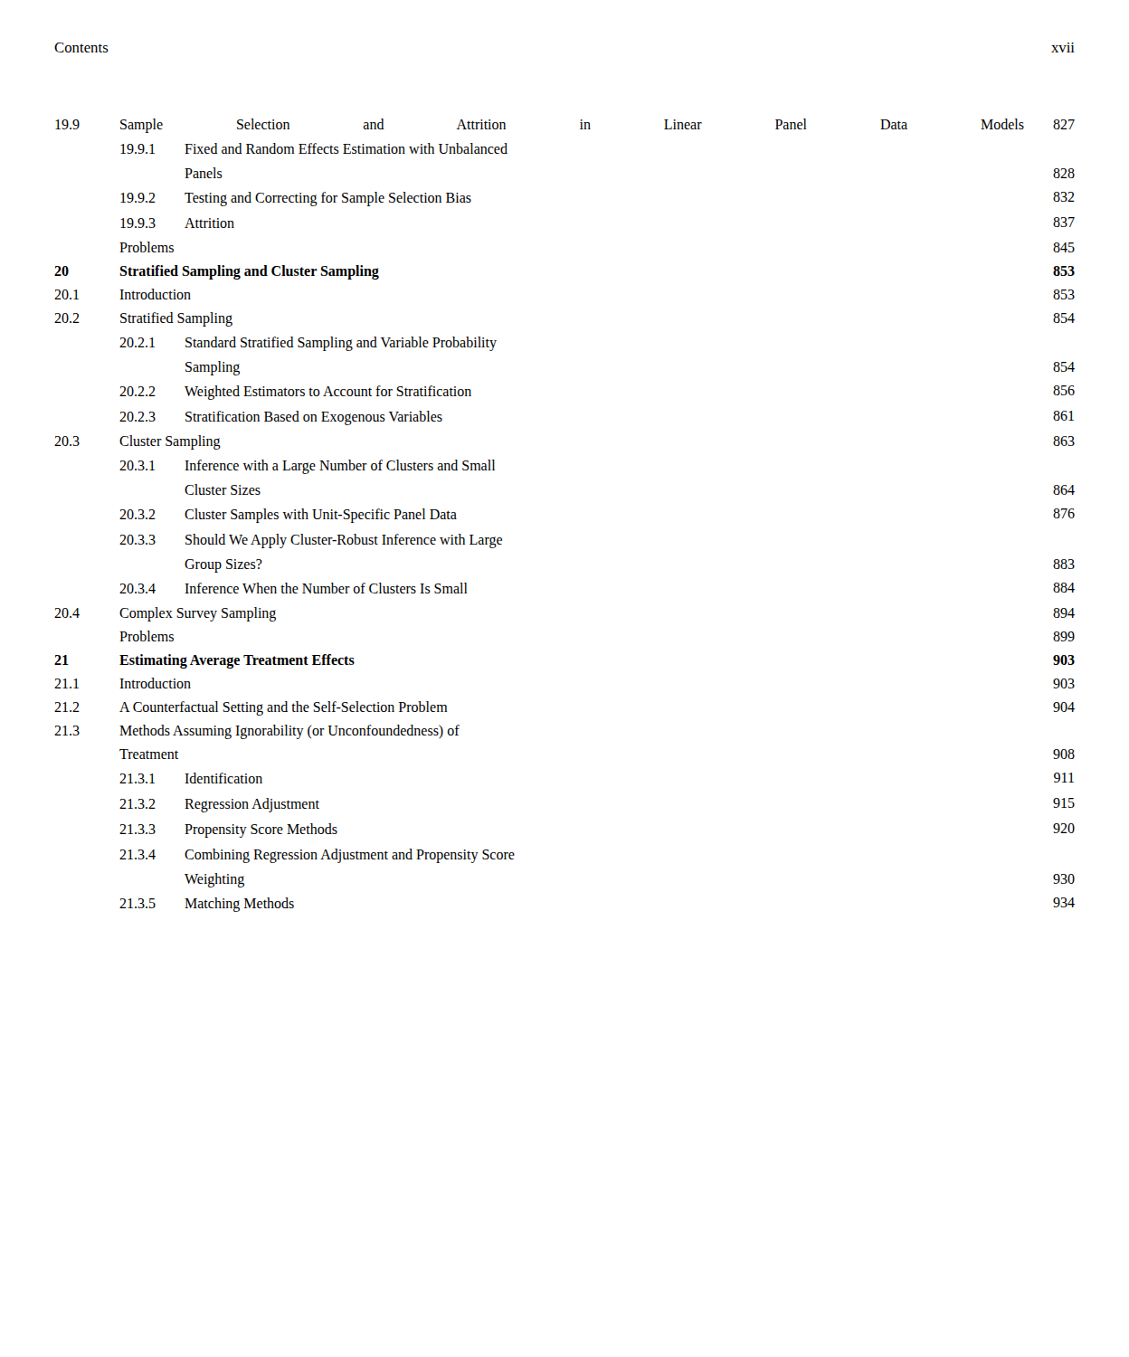Contents xvii
| 19.9 | Sample Selection and Attrition in Linear Panel Data Models | 827 |
| | / 19.9.1 / Fixed and Random Effects Estimation with Unbalanced / | |
| | Panels | 828 |
| | / 19.9.2 / Testing and Correcting for Sample Selection Bias / | 832 |
| | / 19.9.3 / Attrition / | 837 |
| | Problems | 845 |
| 20 | Stratified Sampling and Cluster Sampling | 853 |
| 20.1 | Introduction | 853 |
| 20.2 | Stratified Sampling | 854 |
| | / 20.2.1 / Standard Stratified Sampling and Variable Probability / | |
| | Sampling | 854 |
| | / 20.2.2 / Weighted Estimators to Account for Stratification / | 856 |
| | / 20.2.3 / Stratification Based on Exogenous Variables / | 861 |
| 20.3 | Cluster Sampling | 863 |
| | / 20.3.1 / Inference with a Large Number of Clusters and Small / | |
| | Cluster Sizes | 864 |
| | / 20.3.2 / Cluster Samples with Unit-Specific Panel Data / | 876 |
| | / 20.3.3 / Should We Apply Cluster-Robust Inference with Large / | |
| | Group Sizes? | 883 |
| | / 20.3.4 / Inference When the Number of Clusters Is Small / | 884 |
| 20.4 | Complex Survey Sampling | 894 |
| | Problems | 899 |
| 21 | Estimating Average Treatment Effects | 903 |
| 21.1 | Introduction | 903 |
| 21.2 | A Counterfactual Setting and the Self-Selection Problem | 904 |
| 21.3 | Methods Assuming Ignorability (or Unconfoundedness) of | |
| | Treatment | 908 |
| | / 21.3.1 / Identification / | 911 |
| | / 21.3.2 / Regression Adjustment / | 915 |
| | / 21.3.3 / Propensity Score Methods / | 920 |
| | / 21.3.4 / Combining Regression Adjustment and Propensity Score / | |
| | Weighting | 930 |
| | / 21.3.5 / Matching Methods / | 934 |